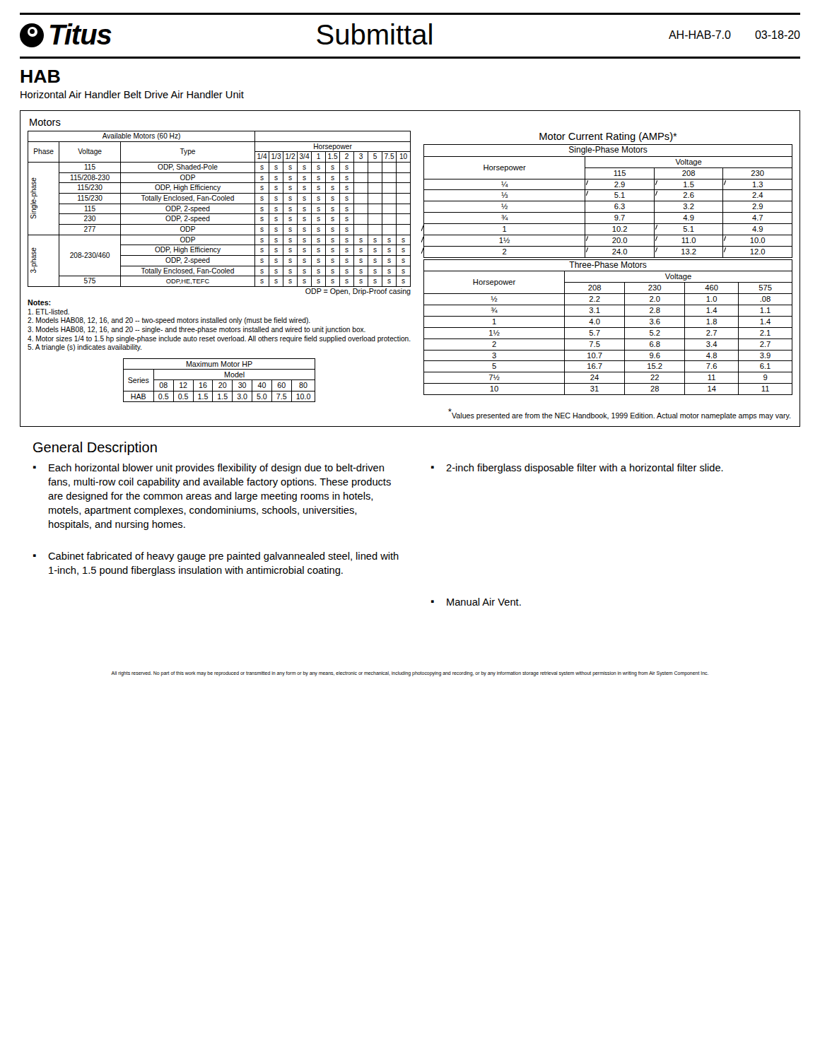Titus
Submittal
AH-HAB-7.003-18-20
HAB
Horizontal Air Handler Belt Drive Air Handler Unit
Motors
| Available Motors (60 Hz) | |
| --- | --- |
| Phase | Voltage | Type | Horsepower |
| 1/4 | 1/3 | 1/2 | 3/4 | 1 | 1.5 | 2 | 3 | 5 | 7.5 | 10 |
| Single-phase | 115 | ODP, Shaded-Pole | s | s | s | s | s | s | s | | | | |
| 115/208-230 | ODP | s | s | s | s | s | s | s | | | | |
| 115/230 | ODP, High Efficiency | s | s | s | s | s | s | s | | | | |
| 115/230 | Totally Enclosed, Fan-Cooled | s | s | s | s | s | s | s | | | | |
| 115 | ODP, 2-speed | s | s | s | s | s | s | s | | | | |
| 230 | ODP, 2-speed | s | s | s | s | s | s | s | | | | |
| 277 | ODP | s | s | s | s | s | s | s | | | | |
| 3-phase | 208-230/460 | ODP | s | s | s | s | s | s | s | s | s | s | s |
| ODP, High Efficiency | s | s | s | s | s | s | s | s | s | s | s |
| ODP, 2-speed | s | s | s | s | s | s | s | s | s | s | s |
| Totally Enclosed, Fan-Cooled | s | s | s | s | s | s | s | s | s | s | s |
| 575 | ODP,HE,TEFC | s | s | s | s | s | s | s | s | s | s | s |
ODP = Open, Drip-Proof casing
Notes:
1. ETL-listed.
2. Models HAB08, 12, 16, and 20 -- two-speed motors installed only (must be field wired).
3. Models HAB08, 12, 16, and 20 -- single- and three-phase motors installed and wired to unit junction box.
4. Motor sizes 1/4 to 1.5 hp single-phase include auto reset overload. All others require field supplied overload protection.
5. A triangle (s) indicates availability.
| Maximum Motor HP |
| --- |
| Series | Model |
| 08 | 12 | 16 | 20 | 30 | 40 | 60 | 80 |
| HAB | 0.5 | 0.5 | 1.5 | 1.5 | 3.0 | 5.0 | 7.5 | 10.0 |
Motor Current Rating (AMPs)*
| Single-Phase Motors |
| --- |
| Horsepower | Voltage |
| 115 | 208 | 230 |
| ¼ | 2.9 | 1.5 | 1.3 |
| ⅓ | 5.1 | 2.6 | 2.4 |
| ½ | 6.3 | 3.2 | 2.9 |
| ¾ | 9.7 | 4.9 | 4.7 |
| 1 | 10.2 | 5.1 | 4.9 |
| 1½ | 20.0 | 11.0 | 10.0 |
| 2 | 24.0 | 13.2 | 12.0 |
| Three-Phase Motors |
| --- |
| Horsepower | Voltage |
| 208 | 230 | 460 | 575 |
| ½ | 2.2 | 2.0 | 1.0 | .08 |
| ¾ | 3.1 | 2.8 | 1.4 | 1.1 |
| 1 | 4.0 | 3.6 | 1.8 | 1.4 |
| 1½ | 5.7 | 5.2 | 2.7 | 2.1 |
| 2 | 7.5 | 6.8 | 3.4 | 2.7 |
| 3 | 10.7 | 9.6 | 4.8 | 3.9 |
| 5 | 16.7 | 15.2 | 7.6 | 6.1 |
| 7½ | 24 | 22 | 11 | 9 |
| 10 | 31 | 28 | 14 | 11 |
*Values presented are from the NEC Handbook, 1999 Edition. Actual motor nameplate amps may vary.
General Description
Each horizontal blower unit provides flexibility of design due to belt-driven fans, multi-row coil capability and available factory options. These products are designed for the common areas and large meeting rooms in hotels, motels, apartment complexes, condominiums, schools, universities, hospitals, and nursing homes.
Cabinet fabricated of heavy gauge pre painted galvannealed steel, lined with 1-inch, 1.5 pound fiberglass insulation with antimicrobial coating.
2-inch fiberglass disposable filter with a horizontal filter slide.
Manual Air Vent.
All rights reserved. No part of this work may be reproduced or transmitted in any form or by any means, electronic or mechanical, including photocopying and recording, or by any information storage retrieval system without permission in writing from Air System Component Inc.